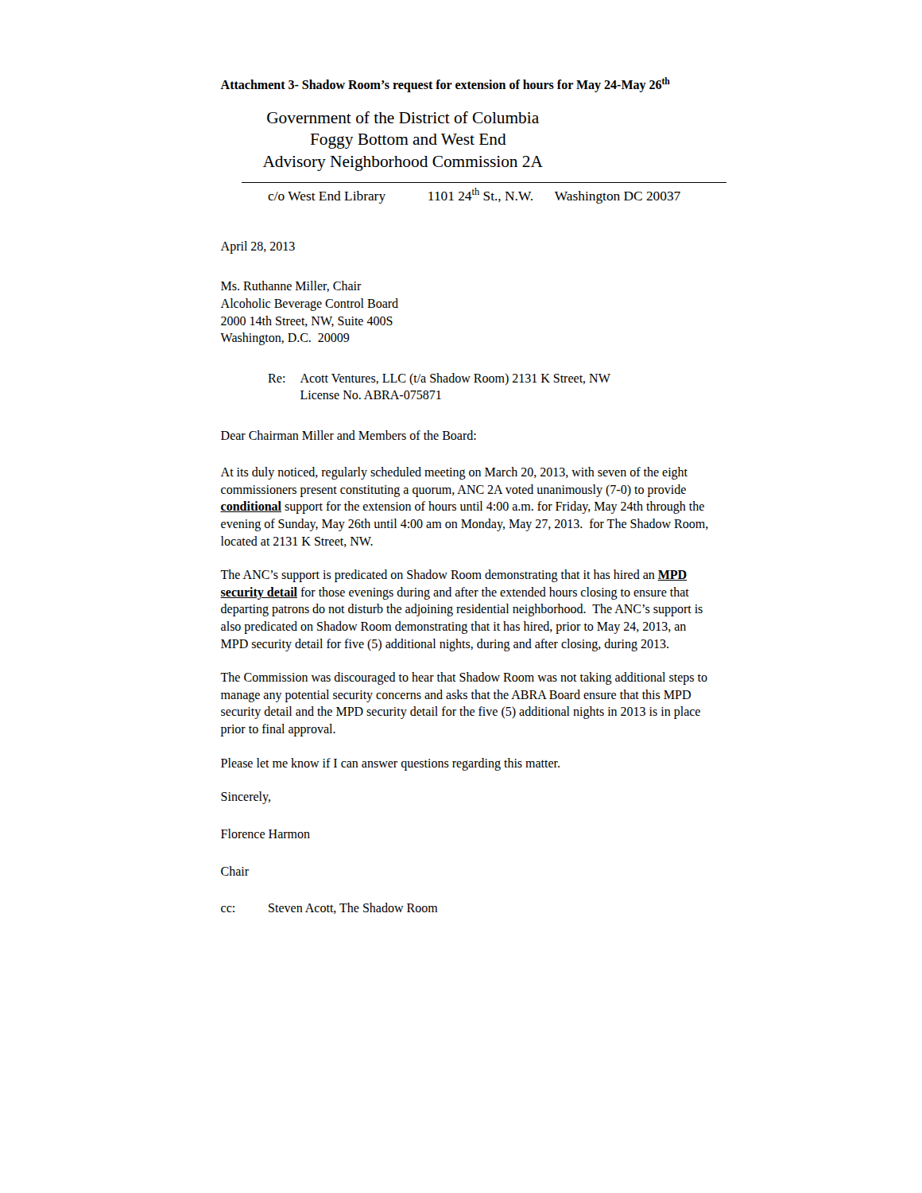Attachment 3- Shadow Room’s request for extension of hours for May 24-May 26th
Government of the District of Columbia
Foggy Bottom and West End
Advisory Neighborhood Commission 2A
c/o West End Library 1101 24th St., N.W. Washington DC 20037
April 28, 2013
Ms. Ruthanne Miller, Chair
Alcoholic Beverage Control Board
2000 14th Street, NW, Suite 400S
Washington, D.C. 20009
Re: Acott Ventures, LLC (t/a Shadow Room) 2131 K Street, NW
License No. ABRA-075871
Dear Chairman Miller and Members of the Board:
At its duly noticed, regularly scheduled meeting on March 20, 2013, with seven of the eight commissioners present constituting a quorum, ANC 2A voted unanimously (7-0) to provide conditional support for the extension of hours until 4:00 a.m. for Friday, May 24th through the evening of Sunday, May 26th until 4:00 am on Monday, May 27, 2013. for The Shadow Room, located at 2131 K Street, NW.
The ANC’s support is predicated on Shadow Room demonstrating that it has hired an MPD security detail for those evenings during and after the extended hours closing to ensure that departing patrons do not disturb the adjoining residential neighborhood. The ANC’s support is also predicated on Shadow Room demonstrating that it has hired, prior to May 24, 2013, an MPD security detail for five (5) additional nights, during and after closing, during 2013.
The Commission was discouraged to hear that Shadow Room was not taking additional steps to manage any potential security concerns and asks that the ABRA Board ensure that this MPD security detail and the MPD security detail for the five (5) additional nights in 2013 is in place prior to final approval.
Please let me know if I can answer questions regarding this matter.
Sincerely,
Florence Harmon
Chair
cc: Steven Acott, The Shadow Room